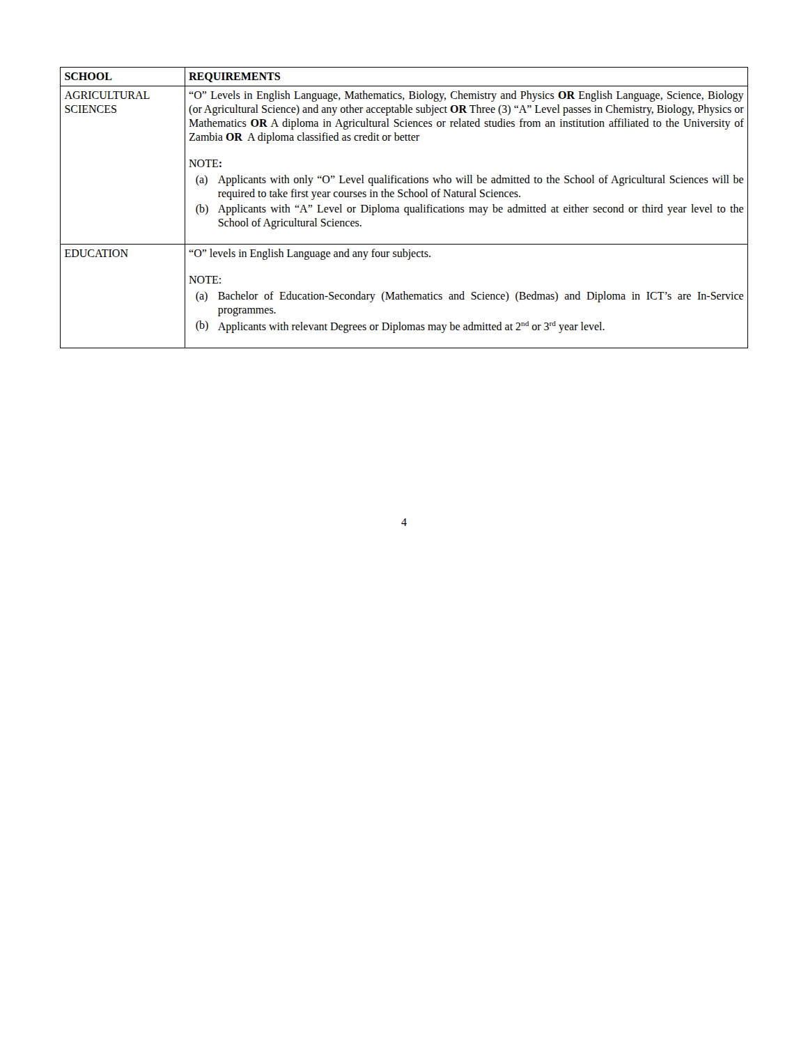| SCHOOL | REQUIREMENTS |
| --- | --- |
| AGRICULTURAL SCIENCES | “O” Levels in English Language, Mathematics, Biology, Chemistry and Physics OR English Language, Science, Biology (or Agricultural Science) and any other acceptable subject OR Three (3) “A” Level passes in Chemistry, Biology, Physics or Mathematics OR A diploma in Agricultural Sciences or related studies from an institution affiliated to the University of Zambia OR A diploma classified as credit or better NOTE : (a) Applicants with only “O” Level qualifications who will be admitted to the School of Agricultural Sciences will be required to take first year courses in the School of Natural Sciences. (b) Applicants with “A” Level or Diploma qualifications may be admitted at either second or third year level to the School of Agricultural Sciences. |
| EDUCATION | “O” levels in English Language and any four subjects. NOTE: (a) Bachelor of Education-Secondary (Mathematics and Science) (Bedmas) and Diploma in ICT’s are In-Service programmes. (b) Applicants with relevant Degrees or Diplomas may be admitted at 2 nd or 3 rd year level. |
4